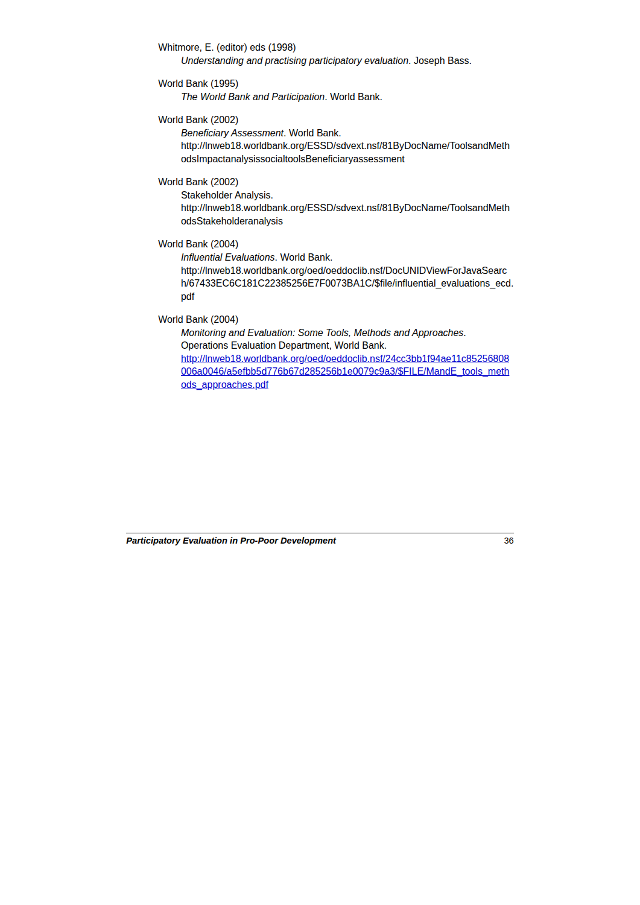Whitmore, E. (editor) eds (1998)
Understanding and practising participatory evaluation. Joseph Bass.
World Bank (1995)
The World Bank and Participation. World Bank.
World Bank (2002)
Beneficiary Assessment. World Bank.
http://lnweb18.worldbank.org/ESSD/sdvext.nsf/81ByDocName/ToolsandMethodsImpactanalysissocialtoolsBeneficiaryassessment
World Bank (2002)
Stakeholder Analysis.
http://lnweb18.worldbank.org/ESSD/sdvext.nsf/81ByDocName/ToolsandMethodsStakeholderanalysis
World Bank (2004)
Influential Evaluations. World Bank.
http://lnweb18.worldbank.org/oed/oeddoclib.nsf/DocUNIDViewForJavaSearch/67433EC6C181C22385256E7F0073BA1C/$file/influential_evaluations_ecd.pdf
World Bank (2004)
Monitoring and Evaluation: Some Tools, Methods and Approaches. Operations Evaluation Department, World Bank.
http://lnweb18.worldbank.org/oed/oeddoclib.nsf/24cc3bb1f94ae11c85256808006a0046/a5efbb5d776b67d285256b1e0079c9a3/$FILE/MandE_tools_methods_approaches.pdf
Participatory Evaluation in Pro-Poor Development 36